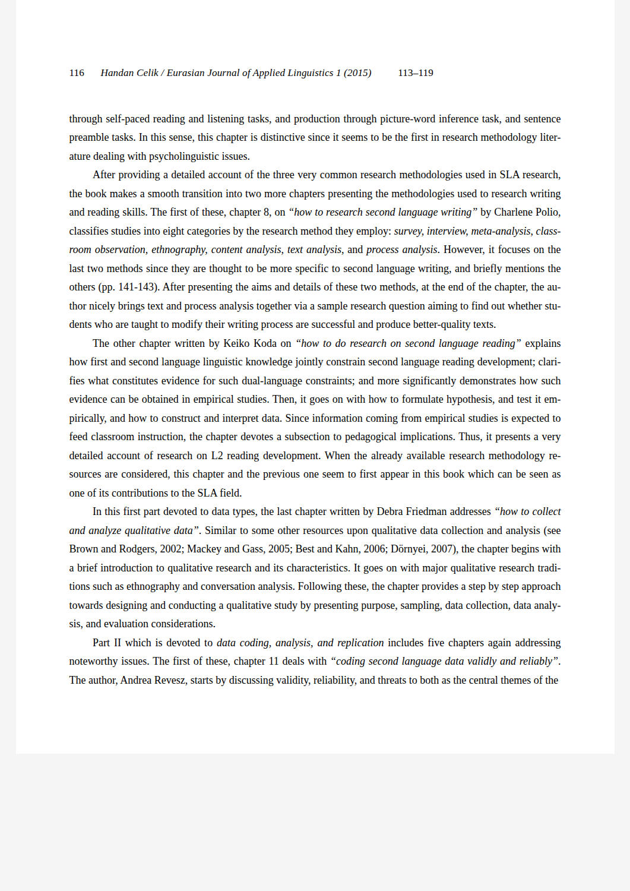116 Handan Celik / Eurasian Journal of Applied Linguistics 1 (2015) 113–119
through self-paced reading and listening tasks, and production through picture-word inference task, and sentence preamble tasks. In this sense, this chapter is distinctive since it seems to be the first in research methodology literature dealing with psycholinguistic issues.
After providing a detailed account of the three very common research methodologies used in SLA research, the book makes a smooth transition into two more chapters presenting the methodologies used to research writing and reading skills. The first of these, chapter 8, on “how to research second language writing” by Charlene Polio, classifies studies into eight categories by the research method they employ: survey, interview, meta-analysis, classroom observation, ethnography, content analysis, text analysis, and process analysis. However, it focuses on the last two methods since they are thought to be more specific to second language writing, and briefly mentions the others (pp. 141-143). After presenting the aims and details of these two methods, at the end of the chapter, the author nicely brings text and process analysis together via a sample research question aiming to find out whether students who are taught to modify their writing process are successful and produce better-quality texts.
The other chapter written by Keiko Koda on “how to do research on second language reading” explains how first and second language linguistic knowledge jointly constrain second language reading development; clarifies what constitutes evidence for such dual-language constraints; and more significantly demonstrates how such evidence can be obtained in empirical studies. Then, it goes on with how to formulate hypothesis, and test it empirically, and how to construct and interpret data. Since information coming from empirical studies is expected to feed classroom instruction, the chapter devotes a subsection to pedagogical implications. Thus, it presents a very detailed account of research on L2 reading development. When the already available research methodology resources are considered, this chapter and the previous one seem to first appear in this book which can be seen as one of its contributions to the SLA field.
In this first part devoted to data types, the last chapter written by Debra Friedman addresses “how to collect and analyze qualitative data”. Similar to some other resources upon qualitative data collection and analysis (see Brown and Rodgers, 2002; Mackey and Gass, 2005; Best and Kahn, 2006; Dörnyei, 2007), the chapter begins with a brief introduction to qualitative research and its characteristics. It goes on with major qualitative research traditions such as ethnography and conversation analysis. Following these, the chapter provides a step by step approach towards designing and conducting a qualitative study by presenting purpose, sampling, data collection, data analysis, and evaluation considerations.
Part II which is devoted to data coding, analysis, and replication includes five chapters again addressing noteworthy issues. The first of these, chapter 11 deals with “coding second language data validly and reliably”. The author, Andrea Revesz, starts by discussing validity, reliability, and threats to both as the central themes of the